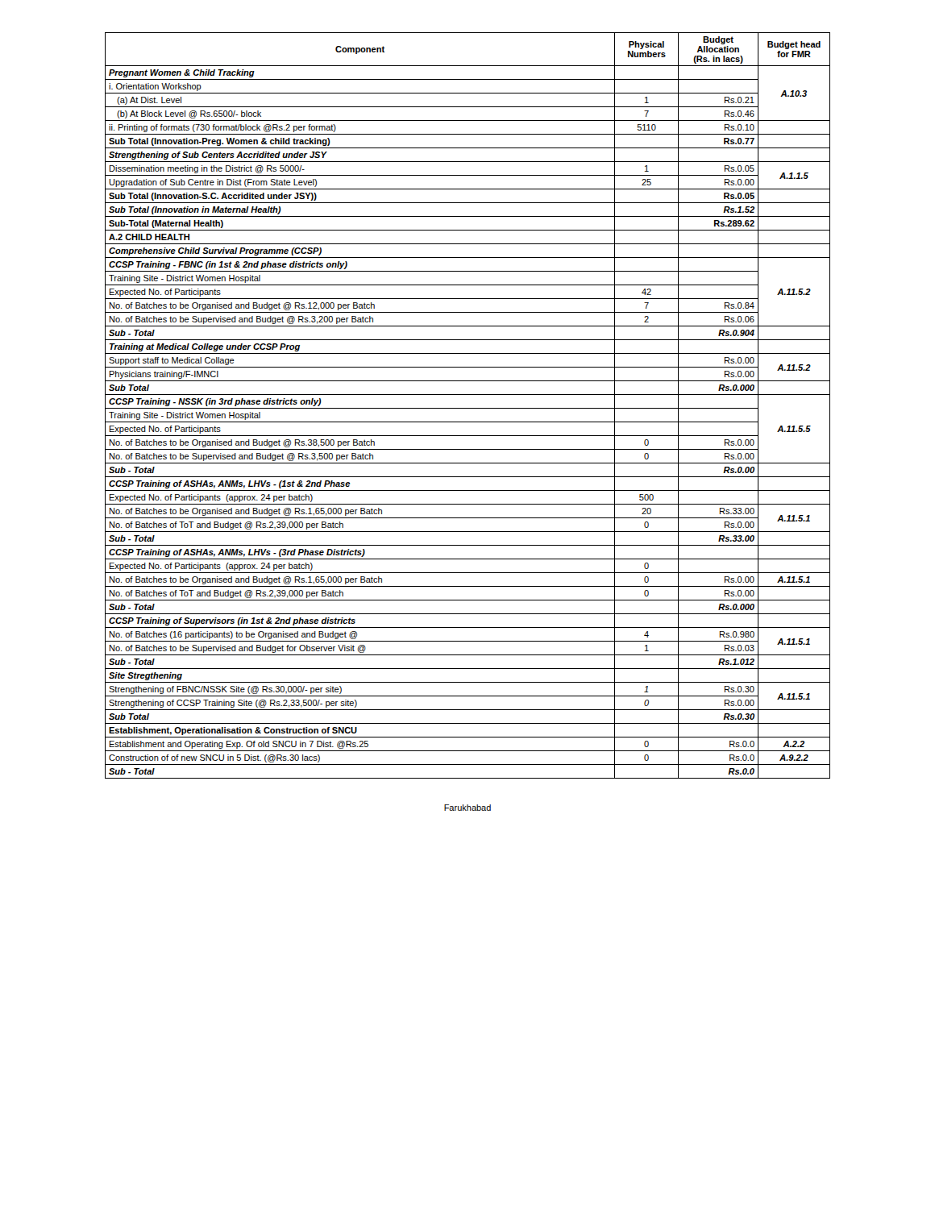| Component | Physical Numbers | Budget Allocation (Rs. in lacs) | Budget head for FMR |
| --- | --- | --- | --- |
| Pregnant Women & Child Tracking | | | A.10.3 |
| i. Orientation Workshop | | |
| (a) At Dist. Level | 1 | Rs.0.21 |
| (b) At Block Level @ Rs.6500/- block | 7 | Rs.0.46 |
| ii. Printing of formats (730 format/block @Rs.2 per format) | 5110 | Rs.0.10 | |
| Sub Total (Innovation-Preg. Women & child tracking) | | Rs.0.77 | |
| Strengthening of Sub Centers Accridited under JSY | | | |
| Dissemination meeting in the District @ Rs 5000/- | 1 | Rs.0.05 | A.1.1.5 |
| Upgradation of Sub Centre in Dist (From State Level) | 25 | Rs.0.00 |
| Sub Total (Innovation-S.C. Accridited under JSY)) | | Rs.0.05 | |
| Sub Total (Innovation in Maternal Health) | | Rs.1.52 | |
| Sub-Total (Maternal Health) | | Rs.289.62 | |
| A.2 CHILD HEALTH | | | |
| Comprehensive Child Survival Programme (CCSP) | | | |
| CCSP Training - FBNC (in 1st & 2nd phase districts only) | | | A.11.5.2 |
| Training Site - District Women Hospital | | |
| Expected No. of Participants | 42 | |
| No. of Batches to be Organised and Budget @ Rs.12,000 per Batch | 7 | Rs.0.84 |
| No. of Batches to be Supervised and Budget @ Rs.3,200 per Batch | 2 | Rs.0.06 |
| Sub - Total | | Rs.0.904 | |
| Training at Medical College under CCSP Prog | | | |
| Support staff to Medical Collage | | Rs.0.00 | A.11.5.2 |
| Physicians training/F-IMNCI | | Rs.0.00 |
| Sub Total | | Rs.0.000 | |
| CCSP Training - NSSK (in 3rd phase districts only) | | | A.11.5.5 |
| Training Site - District Women Hospital | | |
| Expected No. of Participants | | |
| No. of Batches to be Organised and Budget @ Rs.38,500 per Batch | 0 | Rs.0.00 |
| No. of Batches to be Supervised and Budget @ Rs.3,500 per Batch | 0 | Rs.0.00 |
| Sub - Total | | Rs.0.00 | |
| CCSP Training of ASHAs, ANMs, LHVs - (1st & 2nd Phase | | | |
| Expected No. of Participants (approx. 24 per batch) | 500 | | |
| No. of Batches to be Organised and Budget @ Rs.1,65,000 per Batch | 20 | Rs.33.00 | A.11.5.1 |
| No. of Batches of ToT and Budget @ Rs.2,39,000 per Batch | 0 | Rs.0.00 |
| Sub - Total | | Rs.33.00 | |
| CCSP Training of ASHAs, ANMs, LHVs - (3rd Phase Districts) | | | |
| Expected No. of Participants (approx. 24 per batch) | 0 | | |
| No. of Batches to be Organised and Budget @ Rs.1,65,000 per Batch | 0 | Rs.0.00 | A.11.5.1 |
| No. of Batches of ToT and Budget @ Rs.2,39,000 per Batch | 0 | Rs.0.00 | |
| Sub - Total | | Rs.0.000 | |
| CCSP Training of Supervisors (in 1st & 2nd phase districts | | | |
| No. of Batches (16 participants) to be Organised and Budget @ | 4 | Rs.0.980 | A.11.5.1 |
| No. of Batches to be Supervised and Budget for Observer Visit @ | 1 | Rs.0.03 |
| Sub - Total | | Rs.1.012 | |
| Site Stregthening | | | |
| Strengthening of FBNC/NSSK Site (@ Rs.30,000/- per site) | 1 | Rs.0.30 | A.11.5.1 |
| Strengthening of CCSP Training Site (@ Rs.2,33,500/- per site) | 0 | Rs.0.00 |
| Sub Total | | Rs.0.30 | |
| Establishment, Operationalisation & Construction of SNCU | | | |
| Establishment and Operating Exp. Of old SNCU in 7 Dist. @Rs.25 | 0 | Rs.0.0 | A.2.2 |
| Construction of of new SNCU in 5 Dist. (@Rs.30 lacs) | 0 | Rs.0.0 | A.9.2.2 |
| Sub - Total | | Rs.0.0 | |
Farukhabad